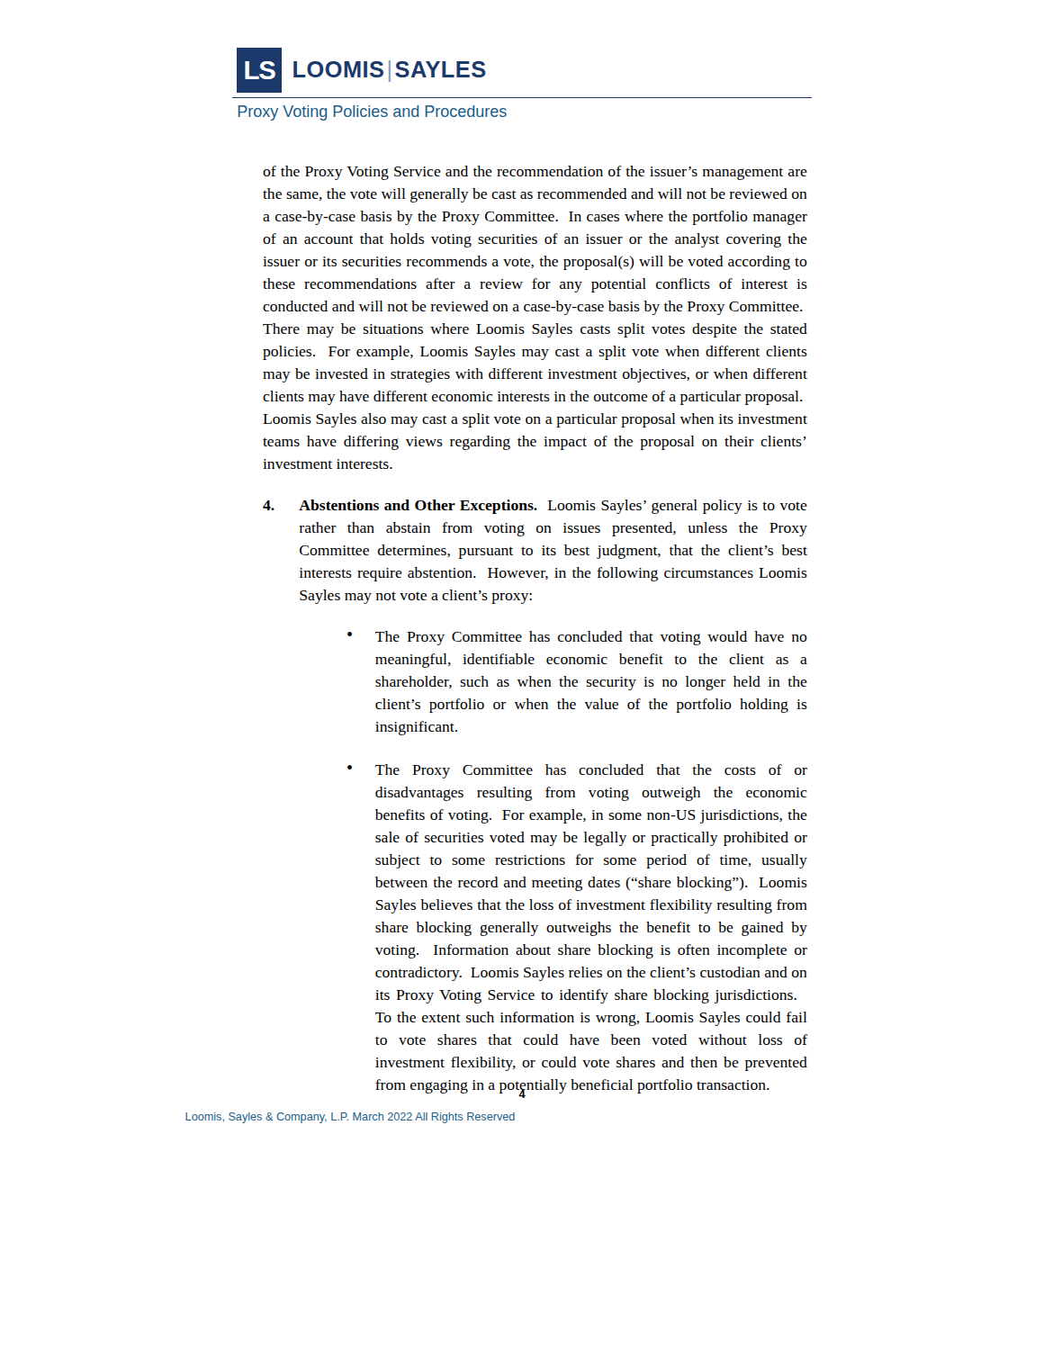LS
LOOMIS|SAYLES
Proxy Voting Policies and Procedures
of the Proxy Voting Service and the recommendation of the issuer’s management are the same, the vote will generally be cast as recommended and will not be reviewed on a case-by-case basis by the Proxy Committee. In cases where the portfolio manager of an account that holds voting securities of an issuer or the analyst covering the issuer or its securities recommends a vote, the proposal(s) will be voted according to these recommendations after a review for any potential conflicts of interest is conducted and will not be reviewed on a case-by-case basis by the Proxy Committee. There may be situations where Loomis Sayles casts split votes despite the stated policies. For example, Loomis Sayles may cast a split vote when different clients may be invested in strategies with different investment objectives, or when different clients may have different economic interests in the outcome of a particular proposal. Loomis Sayles also may cast a split vote on a particular proposal when its investment teams have differing views regarding the impact of the proposal on their clients’ investment interests.
4. Abstentions and Other Exceptions. Loomis Sayles’ general policy is to vote rather than abstain from voting on issues presented, unless the Proxy Committee determines, pursuant to its best judgment, that the client’s best interests require abstention. However, in the following circumstances Loomis Sayles may not vote a client’s proxy:
The Proxy Committee has concluded that voting would have no meaningful, identifiable economic benefit to the client as a shareholder, such as when the security is no longer held in the client’s portfolio or when the value of the portfolio holding is insignificant.
The Proxy Committee has concluded that the costs of or disadvantages resulting from voting outweigh the economic benefits of voting. For example, in some non-US jurisdictions, the sale of securities voted may be legally or practically prohibited or subject to some restrictions for some period of time, usually between the record and meeting dates (“share blocking”). Loomis Sayles believes that the loss of investment flexibility resulting from share blocking generally outweighs the benefit to be gained by voting. Information about share blocking is often incomplete or contradictory. Loomis Sayles relies on the client’s custodian and on its Proxy Voting Service to identify share blocking jurisdictions. To the extent such information is wrong, Loomis Sayles could fail to vote shares that could have been voted without loss of investment flexibility, or could vote shares and then be prevented from engaging in a potentially beneficial portfolio transaction.
4
Loomis, Sayles & Company, L.P. March 2022 All Rights Reserved